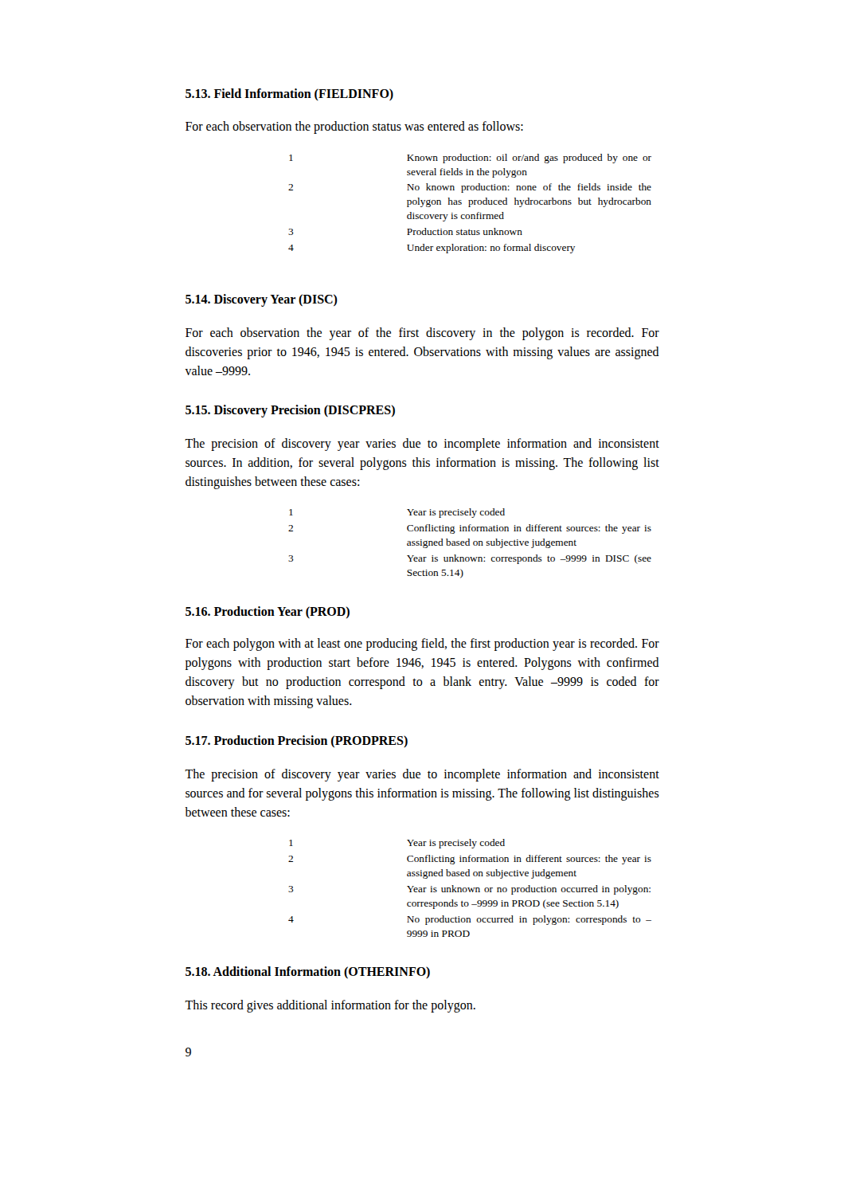5.13. Field Information (FIELDINFO)
For each observation the production status was entered as follows:
| 1 | Known production: oil or/and gas produced by one or several fields in the polygon |
| 2 | No known production: none of the fields inside the polygon has produced hydrocarbons but hydrocarbon discovery is confirmed |
| 3 | Production status unknown |
| 4 | Under exploration: no formal discovery |
5.14. Discovery Year (DISC)
For each observation the year of the first discovery in the polygon is recorded. For discoveries prior to 1946, 1945 is entered. Observations with missing values are assigned value –9999.
5.15. Discovery Precision (DISCPRES)
The precision of discovery year varies due to incomplete information and inconsistent sources. In addition, for several polygons this information is missing. The following list distinguishes between these cases:
| 1 | Year is precisely coded |
| 2 | Conflicting information in different sources: the year is assigned based on subjective judgement |
| 3 | Year is unknown: corresponds to –9999 in DISC (see Section 5.14) |
5.16. Production Year (PROD)
For each polygon with at least one producing field, the first production year is recorded. For polygons with production start before 1946, 1945 is entered. Polygons with confirmed discovery but no production correspond to a blank entry. Value –9999 is coded for observation with missing values.
5.17. Production Precision (PRODPRES)
The precision of discovery year varies due to incomplete information and inconsistent sources and for several polygons this information is missing. The following list distinguishes between these cases:
| 1 | Year is precisely coded |
| 2 | Conflicting information in different sources: the year is assigned based on subjective judgement |
| 3 | Year is unknown or no production occurred in polygon: corresponds to –9999 in PROD (see Section 5.14) |
| 4 | No production occurred in polygon: corresponds to –9999 in PROD |
5.18. Additional Information (OTHERINFO)
This record gives additional information for the polygon.
9